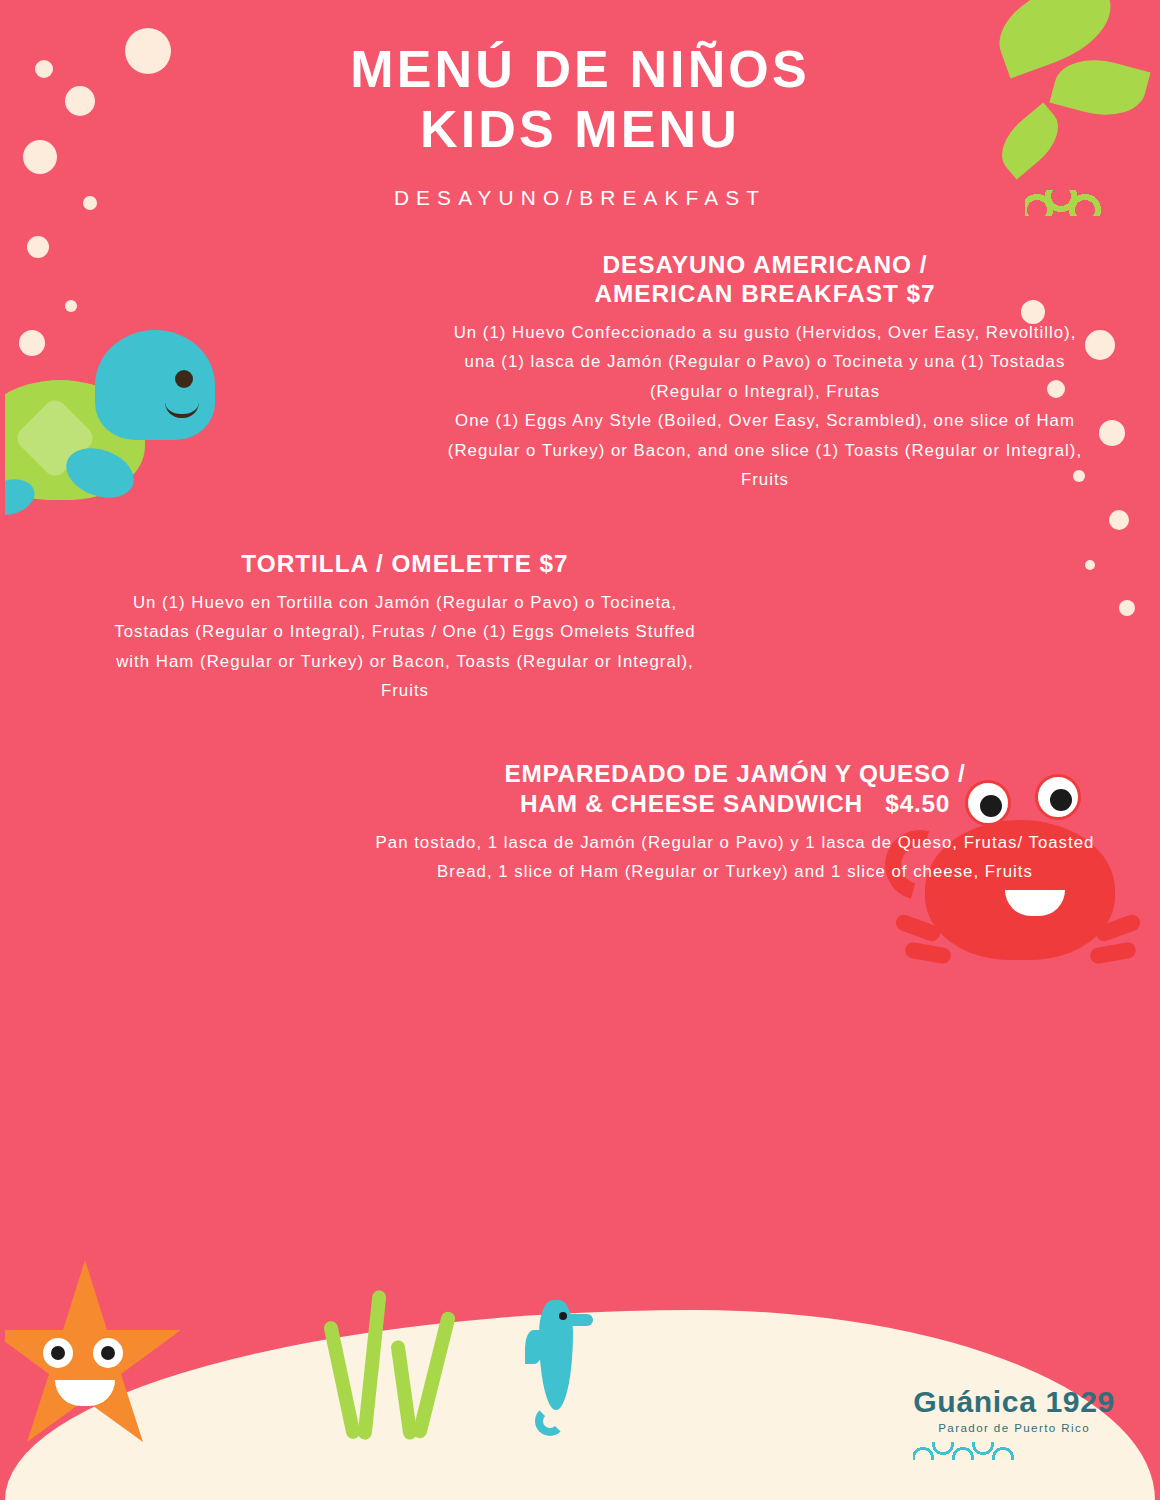MENÚ DE NIÑOS
KIDS MENU
DESAYUNO/BREAKFAST
DESAYUNO AMERICANO /
AMERICAN BREAKFAST $7
Un (1) Huevo Confeccionado a su gusto (Hervidos, Over Easy, Revoltillo), una (1) lasca de Jamón (Regular o Pavo) o Tocineta y una (1) Tostadas (Regular o Integral), Frutas
One (1) Eggs Any Style (Boiled, Over Easy, Scrambled), one slice of Ham (Regular o Turkey) or Bacon, and one slice (1) Toasts (Regular or Integral), Fruits
TORTILLA / OMELETTE $7
Un (1) Huevo en Tortilla con Jamón (Regular o Pavo) o Tocineta, Tostadas (Regular o Integral), Frutas / One (1) Eggs Omelets Stuffed with Ham (Regular or Turkey) or Bacon, Toasts (Regular or Integral), Fruits
EMPAREDADO DE JAMÓN Y QUESO /
HAM & CHEESE SANDWICH $4.50
Pan tostado, 1 lasca de Jamón (Regular o Pavo) y 1 lasca de Queso, Frutas/ Toasted Bread, 1 slice of Ham (Regular or Turkey) and 1 slice of cheese, Fruits
Guánica 1929
Parador de Puerto Rico